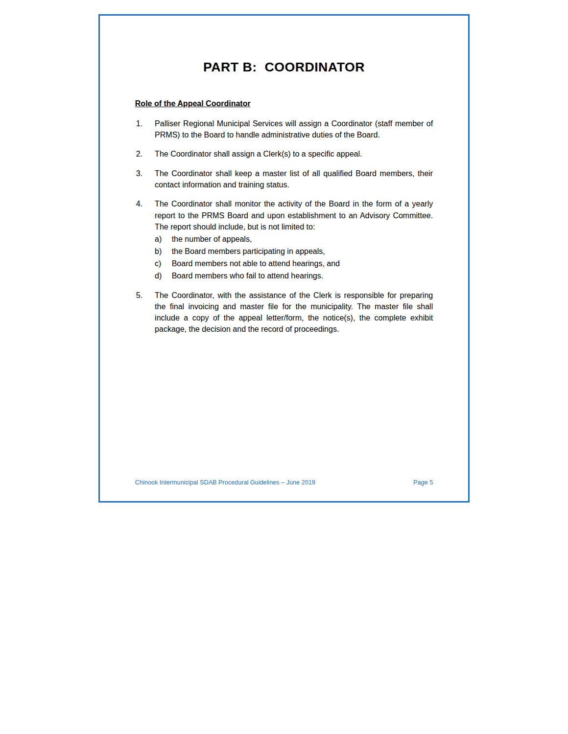PART B: COORDINATOR
Role of the Appeal Coordinator
Palliser Regional Municipal Services will assign a Coordinator (staff member of PRMS) to the Board to handle administrative duties of the Board.
The Coordinator shall assign a Clerk(s) to a specific appeal.
The Coordinator shall keep a master list of all qualified Board members, their contact information and training status.
The Coordinator shall monitor the activity of the Board in the form of a yearly report to the PRMS Board and upon establishment to an Advisory Committee. The report should include, but is not limited to:
the number of appeals,
the Board members participating in appeals,
Board members not able to attend hearings, and
Board members who fail to attend hearings.
The Coordinator, with the assistance of the Clerk is responsible for preparing the final invoicing and master file for the municipality. The master file shall include a copy of the appeal letter/form, the notice(s), the complete exhibit package, the decision and the record of proceedings.
Chinook Intermunicipal SDAB Procedural Guidelines – June 2019 Page 5